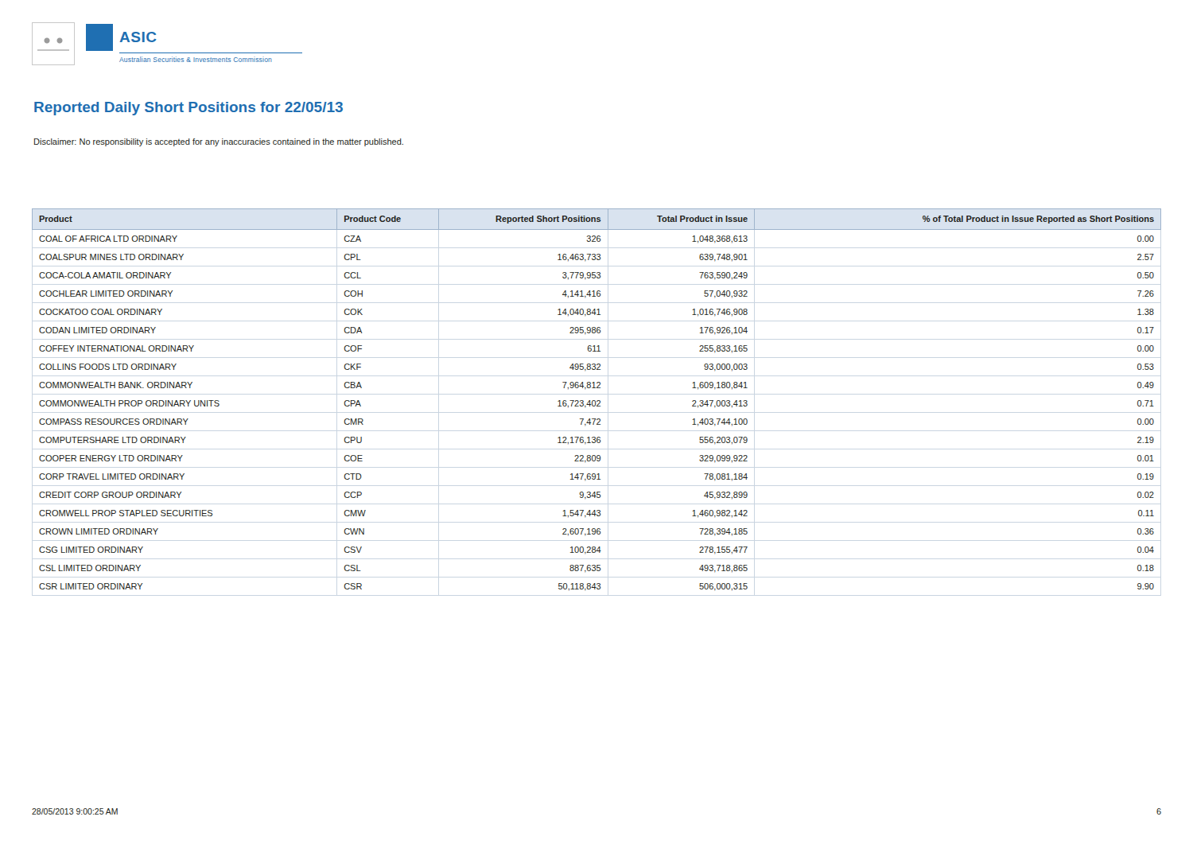ASIC
Australian Securities & Investments Commission
Reported Daily Short Positions for 22/05/13
Disclaimer: No responsibility is accepted for any inaccuracies contained in the matter published.
| Product | Product Code | Reported Short Positions | Total Product in Issue | % of Total Product in Issue Reported as Short Positions |
| --- | --- | --- | --- | --- |
| COAL OF AFRICA LTD ORDINARY | CZA | 326 | 1,048,368,613 | 0.00 |
| COALSPUR MINES LTD ORDINARY | CPL | 16,463,733 | 639,748,901 | 2.57 |
| COCA-COLA AMATIL ORDINARY | CCL | 3,779,953 | 763,590,249 | 0.50 |
| COCHLEAR LIMITED ORDINARY | COH | 4,141,416 | 57,040,932 | 7.26 |
| COCKATOO COAL ORDINARY | COK | 14,040,841 | 1,016,746,908 | 1.38 |
| CODAN LIMITED ORDINARY | CDA | 295,986 | 176,926,104 | 0.17 |
| COFFEY INTERNATIONAL ORDINARY | COF | 611 | 255,833,165 | 0.00 |
| COLLINS FOODS LTD ORDINARY | CKF | 495,832 | 93,000,003 | 0.53 |
| COMMONWEALTH BANK. ORDINARY | CBA | 7,964,812 | 1,609,180,841 | 0.49 |
| COMMONWEALTH PROP ORDINARY UNITS | CPA | 16,723,402 | 2,347,003,413 | 0.71 |
| COMPASS RESOURCES ORDINARY | CMR | 7,472 | 1,403,744,100 | 0.00 |
| COMPUTERSHARE LTD ORDINARY | CPU | 12,176,136 | 556,203,079 | 2.19 |
| COOPER ENERGY LTD ORDINARY | COE | 22,809 | 329,099,922 | 0.01 |
| CORP TRAVEL LIMITED ORDINARY | CTD | 147,691 | 78,081,184 | 0.19 |
| CREDIT CORP GROUP ORDINARY | CCP | 9,345 | 45,932,899 | 0.02 |
| CROMWELL PROP STAPLED SECURITIES | CMW | 1,547,443 | 1,460,982,142 | 0.11 |
| CROWN LIMITED ORDINARY | CWN | 2,607,196 | 728,394,185 | 0.36 |
| CSG LIMITED ORDINARY | CSV | 100,284 | 278,155,477 | 0.04 |
| CSL LIMITED ORDINARY | CSL | 887,635 | 493,718,865 | 0.18 |
| CSR LIMITED ORDINARY | CSR | 50,118,843 | 506,000,315 | 9.90 |
28/05/2013 9:00:25 AM 6